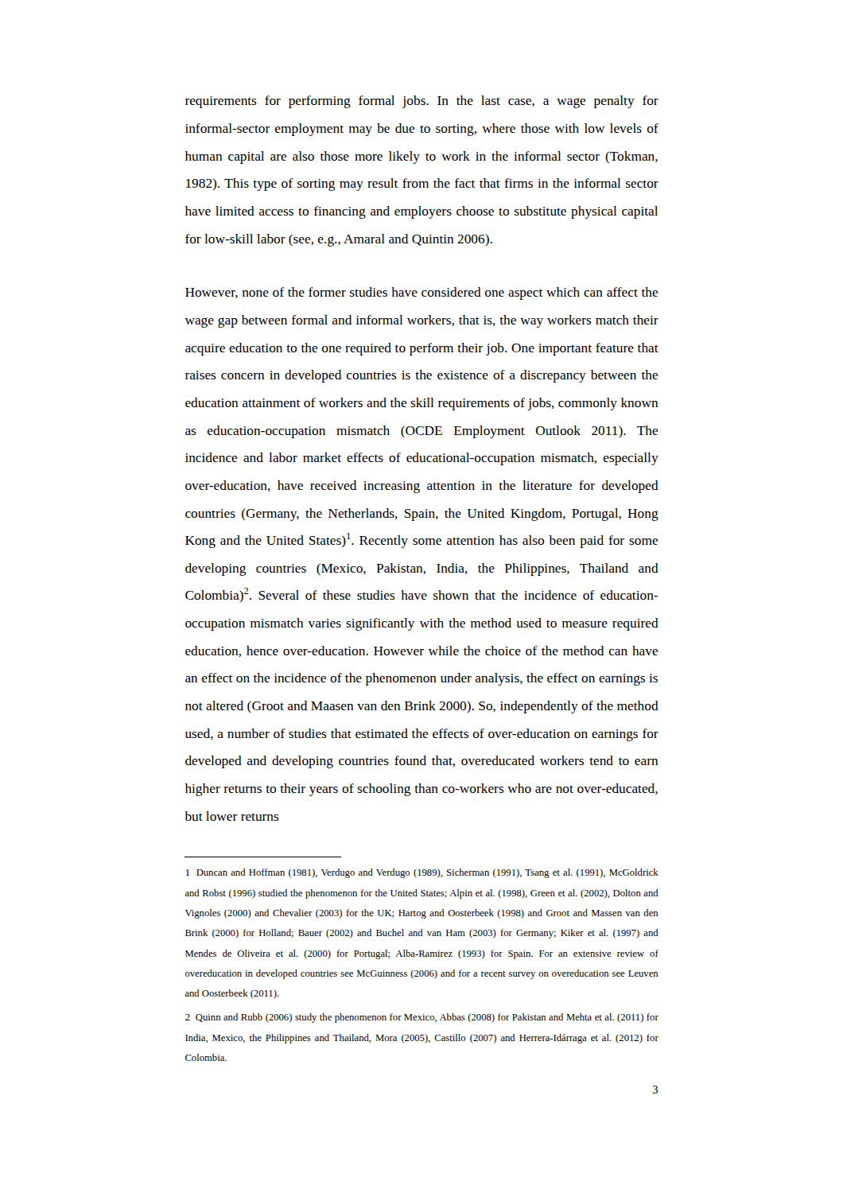requirements for performing formal jobs. In the last case, a wage penalty for informal-sector employment may be due to sorting, where those with low levels of human capital are also those more likely to work in the informal sector (Tokman, 1982). This type of sorting may result from the fact that firms in the informal sector have limited access to financing and employers choose to substitute physical capital for low-skill labor (see, e.g., Amaral and Quintin 2006).
However, none of the former studies have considered one aspect which can affect the wage gap between formal and informal workers, that is, the way workers match their acquire education to the one required to perform their job. One important feature that raises concern in developed countries is the existence of a discrepancy between the education attainment of workers and the skill requirements of jobs, commonly known as education-occupation mismatch (OCDE Employment Outlook 2011). The incidence and labor market effects of educational-occupation mismatch, especially over-education, have received increasing attention in the literature for developed countries (Germany, the Netherlands, Spain, the United Kingdom, Portugal, Hong Kong and the United States)1. Recently some attention has also been paid for some developing countries (Mexico, Pakistan, India, the Philippines, Thailand and Colombia)2. Several of these studies have shown that the incidence of education-occupation mismatch varies significantly with the method used to measure required education, hence over-education. However while the choice of the method can have an effect on the incidence of the phenomenon under analysis, the effect on earnings is not altered (Groot and Maasen van den Brink 2000). So, independently of the method used, a number of studies that estimated the effects of over-education on earnings for developed and developing countries found that, overeducated workers tend to earn higher returns to their years of schooling than co-workers who are not over-educated, but lower returns
1 Duncan and Hoffman (1981), Verdugo and Verdugo (1989), Sicherman (1991), Tsang et al. (1991), McGoldrick and Robst (1996) studied the phenomenon for the United States; Alpin et al. (1998), Green et al. (2002), Dolton and Vignoles (2000) and Chevalier (2003) for the UK; Hartog and Oosterbeek (1998) and Groot and Massen van den Brink (2000) for Holland; Bauer (2002) and Buchel and van Ham (2003) for Germany; Kiker et al. (1997) and Mendes de Oliveira et al. (2000) for Portugal; Alba-Ramirez (1993) for Spain. For an extensive review of overeducation in developed countries see McGuinness (2006) and for a recent survey on overeducation see Leuven and Oosterbeek (2011).
2 Quinn and Rubb (2006) study the phenomenon for Mexico, Abbas (2008) for Pakistan and Mehta et al. (2011) for India, Mexico, the Philippines and Thailand, Mora (2005), Castillo (2007) and Herrera-Idárraga et al. (2012) for Colombia.
3